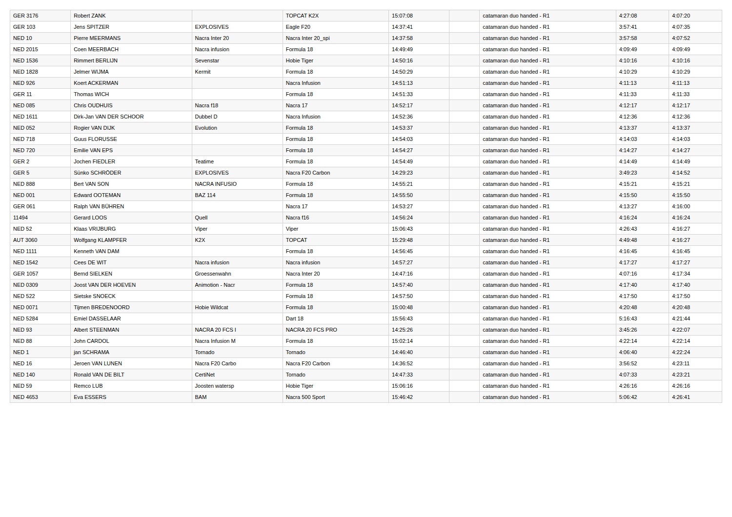| GER 3176 | Robert ZANK | | TOPCAT K2X | 15:07:08 | | catamaran duo handed - R1 | 4:27:08 | 4:07:20 |
| GER 103 | Jens SPITZER | EXPLOSIVES | Eagle F20 | 14:37:41 | | catamaran duo handed - R1 | 3:57:41 | 4:07:35 |
| NED 10 | Pierre MEERMANS | Nacra Inter 20 | Nacra Inter 20_spi | 14:37:58 | | catamaran duo handed - R1 | 3:57:58 | 4:07:52 |
| NED 2015 | Coen MEERBACH | Nacra infusion | Formula 18 | 14:49:49 | | catamaran duo handed - R1 | 4:09:49 | 4:09:49 |
| NED 1536 | Rimmert BERLIJN | Sevenstar | Hobie Tiger | 14:50:16 | | catamaran duo handed - R1 | 4:10:16 | 4:10:16 |
| NED 1828 | Jelmer WIJMA | Kermit | Formula 18 | 14:50:29 | | catamaran duo handed - R1 | 4:10:29 | 4:10:29 |
| NED 926 | Koert ACKERMAN | | Nacra Infusion | 14:51:13 | | catamaran duo handed - R1 | 4:11:13 | 4:11:13 |
| GER 11 | Thomas WICH | | Formula 18 | 14:51:33 | | catamaran duo handed - R1 | 4:11:33 | 4:11:33 |
| NED 085 | Chris OUDHUIS | Nacra f18 | Nacra 17 | 14:52:17 | | catamaran duo handed - R1 | 4:12:17 | 4:12:17 |
| NED 1611 | Dirk-Jan VAN DER SCHOOR | Dubbel D | Nacra Infusion | 14:52:36 | | catamaran duo handed - R1 | 4:12:36 | 4:12:36 |
| NED 052 | Rogier VAN DIJK | Evolution | Formula 18 | 14:53:37 | | catamaran duo handed - R1 | 4:13:37 | 4:13:37 |
| NED 718 | Guus FLORUSSE | | Formula 18 | 14:54:03 | | catamaran duo handed - R1 | 4:14:03 | 4:14:03 |
| NED 720 | Emilie VAN EPS | | Formula 18 | 14:54:27 | | catamaran duo handed - R1 | 4:14:27 | 4:14:27 |
| GER 2 | Jochen FIEDLER | Teatime | Formula 18 | 14:54:49 | | catamaran duo handed - R1 | 4:14:49 | 4:14:49 |
| GER 5 | Sünko SCHRÖDER | EXPLOSIVES | Nacra F20 Carbon | 14:29:23 | | catamaran duo handed - R1 | 3:49:23 | 4:14:52 |
| NED 888 | Bert VAN SON | NACRA INFUSIO | Formula 18 | 14:55:21 | | catamaran duo handed - R1 | 4:15:21 | 4:15:21 |
| NED 001 | Edward OOTEMAN | BAZ 114 | Formula 18 | 14:55:50 | | catamaran duo handed - R1 | 4:15:50 | 4:15:50 |
| GER 061 | Ralph VAN BÜHREN | | Nacra 17 | 14:53:27 | | catamaran duo handed - R1 | 4:13:27 | 4:16:00 |
| 11494 | Gerard LOOS | Quell | Nacra f16 | 14:56:24 | | catamaran duo handed - R1 | 4:16:24 | 4:16:24 |
| NED 52 | Klaas VRIJBURG | Viper | Viper | 15:06:43 | | catamaran duo handed - R1 | 4:26:43 | 4:16:27 |
| AUT 3060 | Wolfgang KLAMPFER | K2X | TOPCAT | 15:29:48 | | catamaran duo handed - R1 | 4:49:48 | 4:16:27 |
| NED 1111 | Kenneth VAN DAM | | Formula 18 | 14:56:45 | | catamaran duo handed - R1 | 4:16:45 | 4:16:45 |
| NED 1542 | Cees DE WIT | Nacra infusion | Nacra infusion | 14:57:27 | | catamaran duo handed - R1 | 4:17:27 | 4:17:27 |
| GER 1057 | Bernd SIELKEN | Groessenwahn | Nacra Inter 20 | 14:47:16 | | catamaran duo handed - R1 | 4:07:16 | 4:17:34 |
| NED 0309 | Joost VAN DER HOEVEN | Animotion - Nacr | Formula 18 | 14:57:40 | | catamaran duo handed - R1 | 4:17:40 | 4:17:40 |
| NED 522 | Sietske SNOECK | | Formula 18 | 14:57:50 | | catamaran duo handed - R1 | 4:17:50 | 4:17:50 |
| NED 0071 | Tijmen BREDENOORD | Hobie Wildcat | Formula 18 | 15:00:48 | | catamaran duo handed - R1 | 4:20:48 | 4:20:48 |
| NED 5284 | Emiel DASSELAAR | | Dart 18 | 15:56:43 | | catamaran duo handed - R1 | 5:16:43 | 4:21:44 |
| NED 93 | Albert STEENMAN | NACRA 20 FCS I | NACRA 20 FCS PRO | 14:25:26 | | catamaran duo handed - R1 | 3:45:26 | 4:22:07 |
| NED 88 | John CARDOL | Nacra Infusion M | Formula 18 | 15:02:14 | | catamaran duo handed - R1 | 4:22:14 | 4:22:14 |
| NED 1 | jan SCHRAMA | Tornado | Tornado | 14:46:40 | | catamaran duo handed - R1 | 4:06:40 | 4:22:24 |
| NED 16 | Jeroen VAN LUNEN | Nacra F20 Carbo | Nacra F20 Carbon | 14:36:52 | | catamaran duo handed - R1 | 3:56:52 | 4:23:11 |
| NED 140 | Ronald VAN DE BILT | CertiNet | Tornado | 14:47:33 | | catamaran duo handed - R1 | 4:07:33 | 4:23:21 |
| NED 59 | Remco LUB | Joosten watersp | Hobie Tiger | 15:06:16 | | catamaran duo handed - R1 | 4:26:16 | 4:26:16 |
| NED 4653 | Eva ESSERS | BAM | Nacra 500 Sport | 15:46:42 | | catamaran duo handed - R1 | 5:06:42 | 4:26:41 |